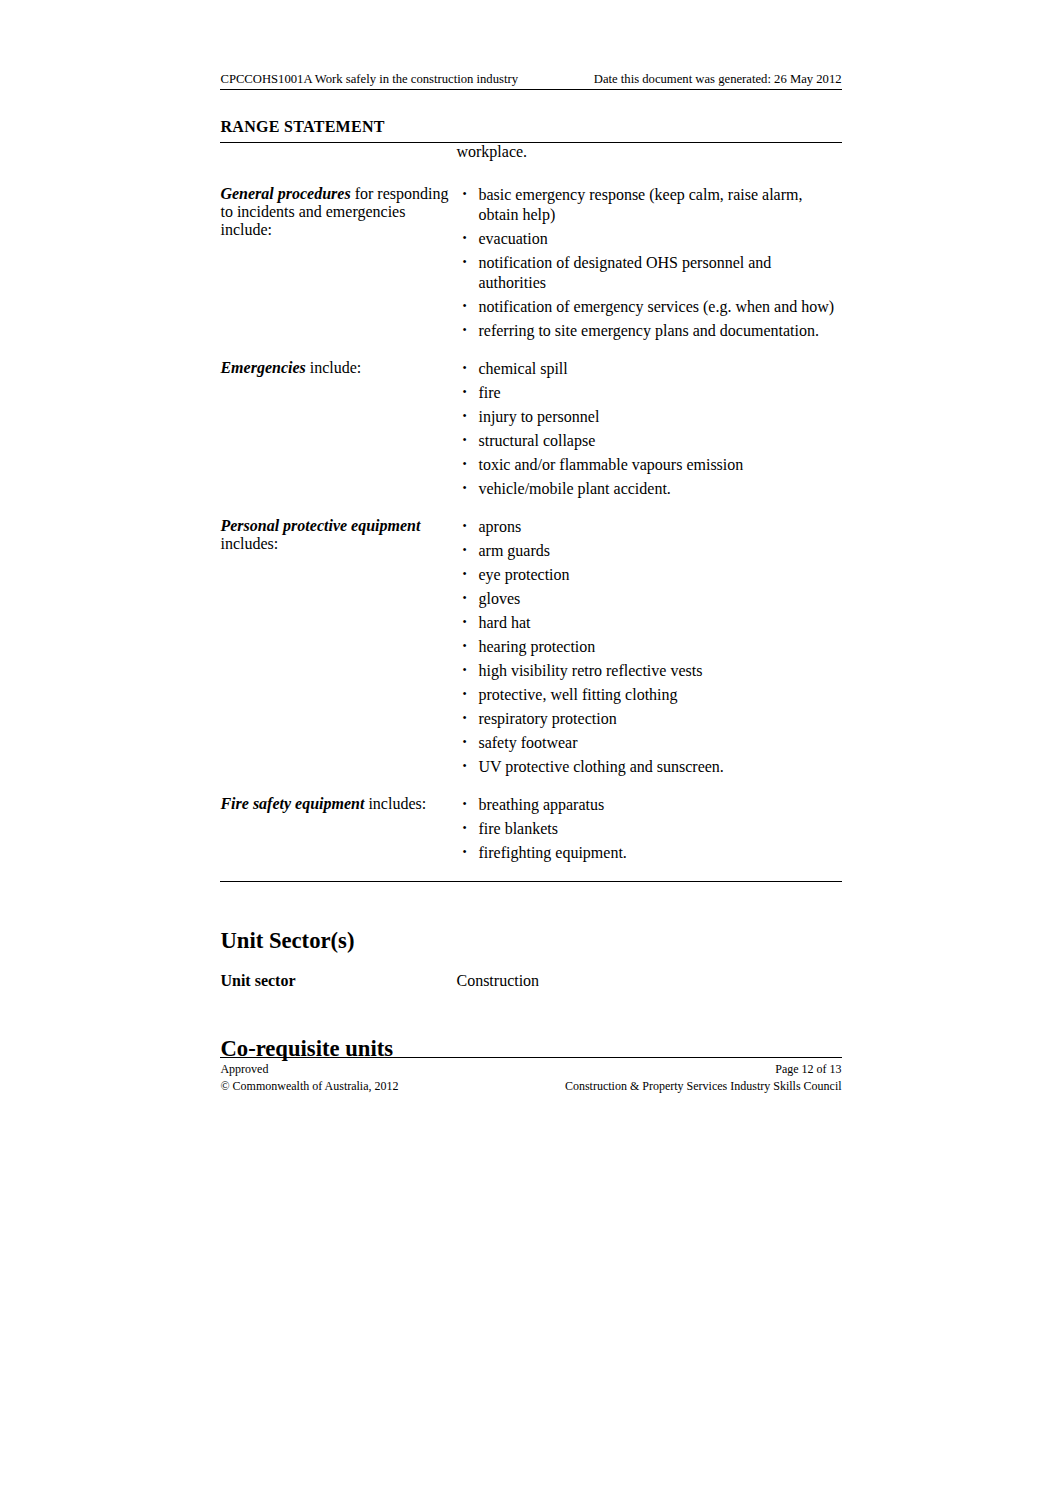CPCCOHS1001A Work safely in the construction industry
Date this document was generated: 26 May 2012
RANGE STATEMENT
| | workplace. |
| General procedures for responding to incidents and emergencies include: | basic emergency response (keep calm, raise alarm, obtain help) evacuation notification of designated OHS personnel and authorities notification of emergency services (e.g. when and how) referring to site emergency plans and documentation. |
| Emergencies include: | chemical spill fire injury to personnel structural collapse toxic and/or flammable vapours emission vehicle/mobile plant accident. |
| Personal protective equipment includes: | aprons arm guards eye protection gloves hard hat hearing protection high visibility retro reflective vests protective, well fitting clothing respiratory protection safety footwear UV protective clothing and sunscreen. |
| Fire safety equipment includes: | breathing apparatus fire blankets firefighting equipment. |
Unit Sector(s)
Unit sector
Construction
Co-requisite units
Approved
Page 12 of 13
© Commonwealth of Australia, 2012
Construction & Property Services Industry Skills Council